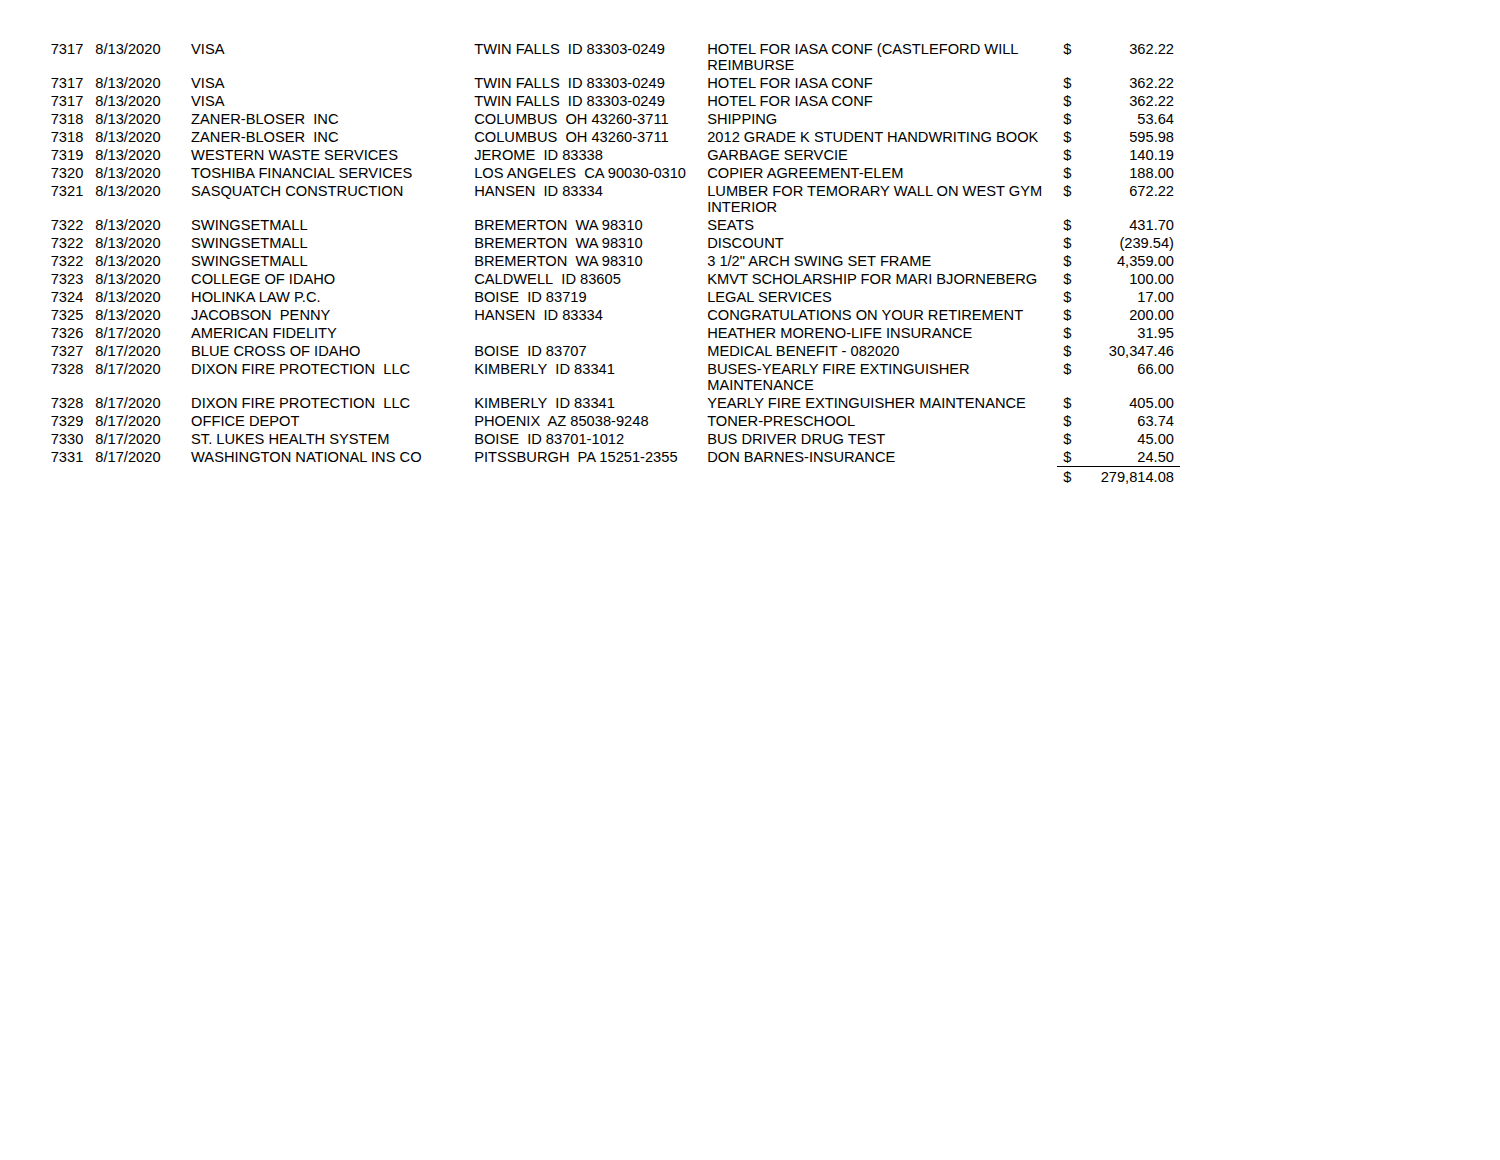| 7317 | 8/13/2020 | VISA | TWIN FALLS ID 83303-0249 | HOTEL FOR IASA CONF (CASTLEFORD WILL REIMBURSE | $ | 362.22 |
| 7317 | 8/13/2020 | VISA | TWIN FALLS ID 83303-0249 | HOTEL FOR IASA CONF | $ | 362.22 |
| 7317 | 8/13/2020 | VISA | TWIN FALLS ID 83303-0249 | HOTEL FOR IASA CONF | $ | 362.22 |
| 7318 | 8/13/2020 | ZANER-BLOSER INC | COLUMBUS OH 43260-3711 | SHIPPING | $ | 53.64 |
| 7318 | 8/13/2020 | ZANER-BLOSER INC | COLUMBUS OH 43260-3711 | 2012 GRADE K STUDENT HANDWRITING BOOK | $ | 595.98 |
| 7319 | 8/13/2020 | WESTERN WASTE SERVICES | JEROME ID 83338 | GARBAGE SERVCIE | $ | 140.19 |
| 7320 | 8/13/2020 | TOSHIBA FINANCIAL SERVICES | LOS ANGELES CA 90030-0310 | COPIER AGREEMENT-ELEM | $ | 188.00 |
| 7321 | 8/13/2020 | SASQUATCH CONSTRUCTION | HANSEN ID 83334 | LUMBER FOR TEMORARY WALL ON WEST GYM INTERIOR | $ | 672.22 |
| 7322 | 8/13/2020 | SWINGSETMALL | BREMERTON WA 98310 | SEATS | $ | 431.70 |
| 7322 | 8/13/2020 | SWINGSETMALL | BREMERTON WA 98310 | DISCOUNT | $ | (239.54) |
| 7322 | 8/13/2020 | SWINGSETMALL | BREMERTON WA 98310 | 3 1/2" ARCH SWING SET FRAME | $ | 4,359.00 |
| 7323 | 8/13/2020 | COLLEGE OF IDAHO | CALDWELL ID 83605 | KMVT SCHOLARSHIP FOR MARI BJORNEBERG | $ | 100.00 |
| 7324 | 8/13/2020 | HOLINKA LAW P.C. | BOISE ID 83719 | LEGAL SERVICES | $ | 17.00 |
| 7325 | 8/13/2020 | JACOBSON PENNY | HANSEN ID 83334 | CONGRATULATIONS ON YOUR RETIREMENT | $ | 200.00 |
| 7326 | 8/17/2020 | AMERICAN FIDELITY | | HEATHER MORENO-LIFE INSURANCE | $ | 31.95 |
| 7327 | 8/17/2020 | BLUE CROSS OF IDAHO | BOISE ID 83707 | MEDICAL BENEFIT - 082020 | $ | 30,347.46 |
| 7328 | 8/17/2020 | DIXON FIRE PROTECTION LLC | KIMBERLY ID 83341 | BUSES-YEARLY FIRE EXTINGUISHER MAINTENANCE | $ | 66.00 |
| 7328 | 8/17/2020 | DIXON FIRE PROTECTION LLC | KIMBERLY ID 83341 | YEARLY FIRE EXTINGUISHER MAINTENANCE | $ | 405.00 |
| 7329 | 8/17/2020 | OFFICE DEPOT | PHOENIX AZ 85038-9248 | TONER-PRESCHOOL | $ | 63.74 |
| 7330 | 8/17/2020 | ST. LUKES HEALTH SYSTEM | BOISE ID 83701-1012 | BUS DRIVER DRUG TEST | $ | 45.00 |
| 7331 | 8/17/2020 | WASHINGTON NATIONAL INS CO | PITSSBURGH PA 15251-2355 | DON BARNES-INSURANCE | $ | 24.50 |
| | | | | | $ | 279,814.08 |